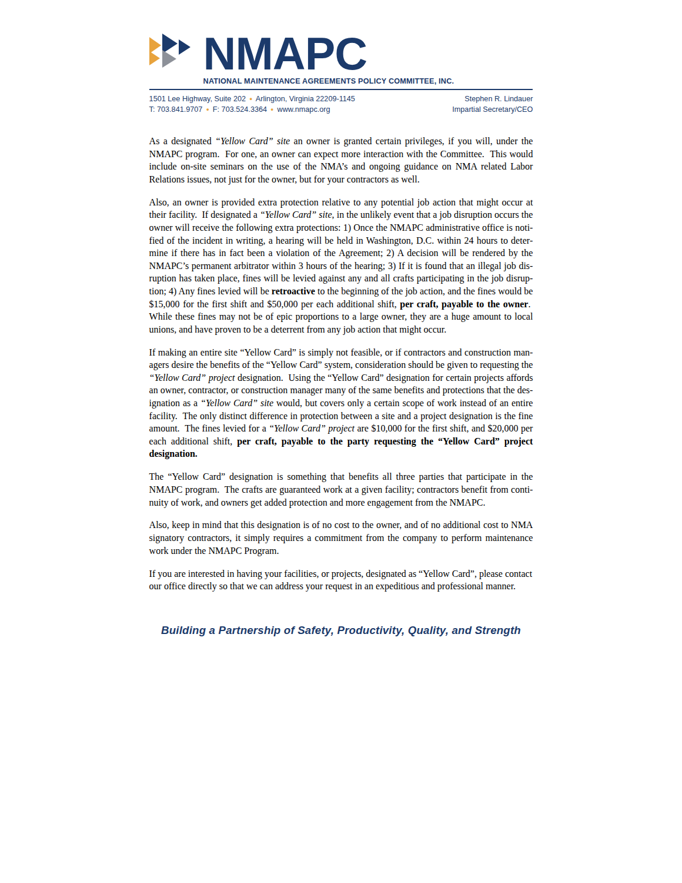NMAPC NATIONAL MAINTENANCE AGREEMENTS POLICY COMMITTEE, INC.
1501 Lee Highway, Suite 202 • Arlington, Virginia 22209-1145
T: 703.841.9707 • F: 703.524.3364 • www.nmapc.org
Stephen R. Lindauer
Impartial Secretary/CEO
As a designated “Yellow Card” site an owner is granted certain privileges, if you will, under the NMAPC program. For one, an owner can expect more interaction with the Committee. This would include on-site seminars on the use of the NMA’s and ongoing guidance on NMA related Labor Relations issues, not just for the owner, but for your contractors as well.
Also, an owner is provided extra protection relative to any potential job action that might occur at their facility. If designated a “Yellow Card” site, in the unlikely event that a job disruption occurs the owner will receive the following extra protections: 1) Once the NMAPC administrative office is notified of the incident in writing, a hearing will be held in Washington, D.C. within 24 hours to determine if there has in fact been a violation of the Agreement; 2) A decision will be rendered by the NMAPC’s permanent arbitrator within 3 hours of the hearing; 3) If it is found that an illegal job disruption has taken place, fines will be levied against any and all crafts participating in the job disruption; 4) Any fines levied will be retroactive to the beginning of the job action, and the fines would be $15,000 for the first shift and $50,000 per each additional shift, per craft, payable to the owner. While these fines may not be of epic proportions to a large owner, they are a huge amount to local unions, and have proven to be a deterrent from any job action that might occur.
If making an entire site “Yellow Card” is simply not feasible, or if contractors and construction managers desire the benefits of the “Yellow Card” system, consideration should be given to requesting the “Yellow Card” project designation. Using the “Yellow Card” designation for certain projects affords an owner, contractor, or construction manager many of the same benefits and protections that the designation as a “Yellow Card” site would, but covers only a certain scope of work instead of an entire facility. The only distinct difference in protection between a site and a project designation is the fine amount. The fines levied for a “Yellow Card” project are $10,000 for the first shift, and $20,000 per each additional shift, per craft, payable to the party requesting the “Yellow Card” project designation.
The “Yellow Card” designation is something that benefits all three parties that participate in the NMAPC program. The crafts are guaranteed work at a given facility; contractors benefit from continuity of work, and owners get added protection and more engagement from the NMAPC.
Also, keep in mind that this designation is of no cost to the owner, and of no additional cost to NMA signatory contractors, it simply requires a commitment from the company to perform maintenance work under the NMAPC Program.
If you are interested in having your facilities, or projects, designated as “Yellow Card”, please contact our office directly so that we can address your request in an expeditious and professional manner.
Building a Partnership of Safety, Productivity, Quality, and Strength